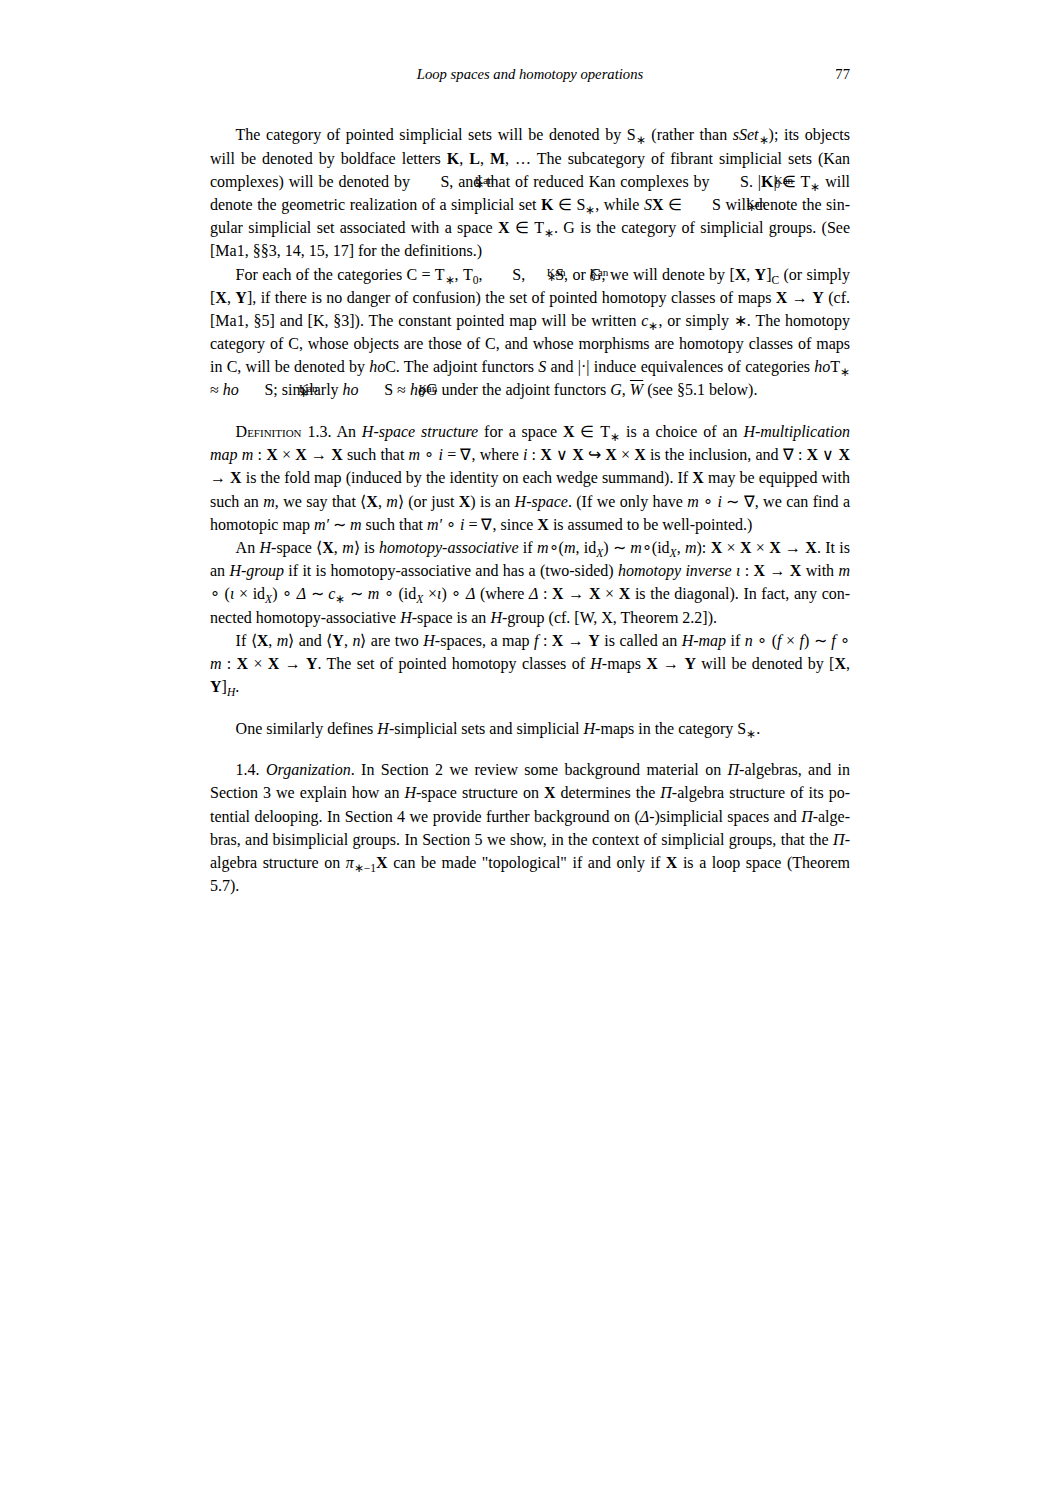Loop spaces and homotopy operations 77
The category of pointed simplicial sets will be denoted by S∗ (rather than sSet∗); its objects will be denoted by boldface letters K, L, M, … The subcategory of fibrant simplicial sets (Kan complexes) will be denoted by SKan∗, and that of reduced Kan complexes by SKan 0. |K| ∈ T∗ will denote the geometric realization of a simplicial set K ∈ S∗, while SX ∈ SKan∗ will denote the singular simplicial set associated with a space X ∈ T∗. G is the category of simplicial groups. (See [Ma1, §§3, 14, 15, 17] for the definitions.)
For each of the categories C = T∗, T0, SKan∗, SKan 0, or G, we will denote by [X, Y]C (or simply [X, Y], if there is no danger of confusion) the set of pointed homotopy classes of maps X → Y (cf. [Ma1, §5] and [K, §3]). The constant pointed map will be written c∗, or simply ∗. The homotopy category of C, whose objects are those of C, and whose morphisms are homotopy classes of maps in C, will be denoted by ho C. The adjoint functors S and |·| induce equivalences of categories ho T∗ ≈ ho SKan∗; similarly ho SKan 0 ≈ ho G under the adjoint functors G, W (see §5.1 below).
Definition 1.3. An H-space structure for a space X ∈ T∗ is a choice of an H-multiplication map m : X × X → X such that m ∘ i = ∇, where i : X ∨ X ↪ X × X is the inclusion, and ∇ : X ∨ X → X is the fold map (induced by the identity on each wedge summand). If X may be equipped with such an m, we say that ⟨X, m⟩ (or just X) is an H-space. (If we only have m ∘ i ∼ ∇, we can find a homotopic map m′ ∼ m such that m′ ∘ i = ∇, since X is assumed to be well-pointed.)
An H-space ⟨X, m⟩ is homotopy-associative if m∘(m, idX) ∼ m∘(idX, m): X × X × X → X. It is an H-group if it is homotopy-associative and has a (two-sided) homotopy inverse ι : X → X with m ∘ (ι × idX) ∘ Δ ∼ c∗ ∼ m ∘ (idX ×ι) ∘ Δ (where Δ : X → X × X is the diagonal). In fact, any connected homotopy-associative H-space is an H-group (cf. [W, X, Theorem 2.2]).
If ⟨X, m⟩ and ⟨Y, n⟩ are two H-spaces, a map f : X → Y is called an H-map if n ∘ (f × f) ∼ f ∘ m : X × X → Y. The set of pointed homotopy classes of H-maps X → Y will be denoted by [X, Y]H.
One similarly defines H-simplicial sets and simplicial H-maps in the category S∗.
1.4. Organization. In Section 2 we review some background material on Π-algebras, and in Section 3 we explain how an H-space structure on X determines the Π-algebra structure of its potential delooping. In Section 4 we provide further background on (Δ-)simplicial spaces and Π-algebras, and bisimplicial groups. In Section 5 we show, in the context of simplicial groups, that the Π-algebra structure on π∗−1X can be made "topological" if and only if X is a loop space (Theorem 5.7).